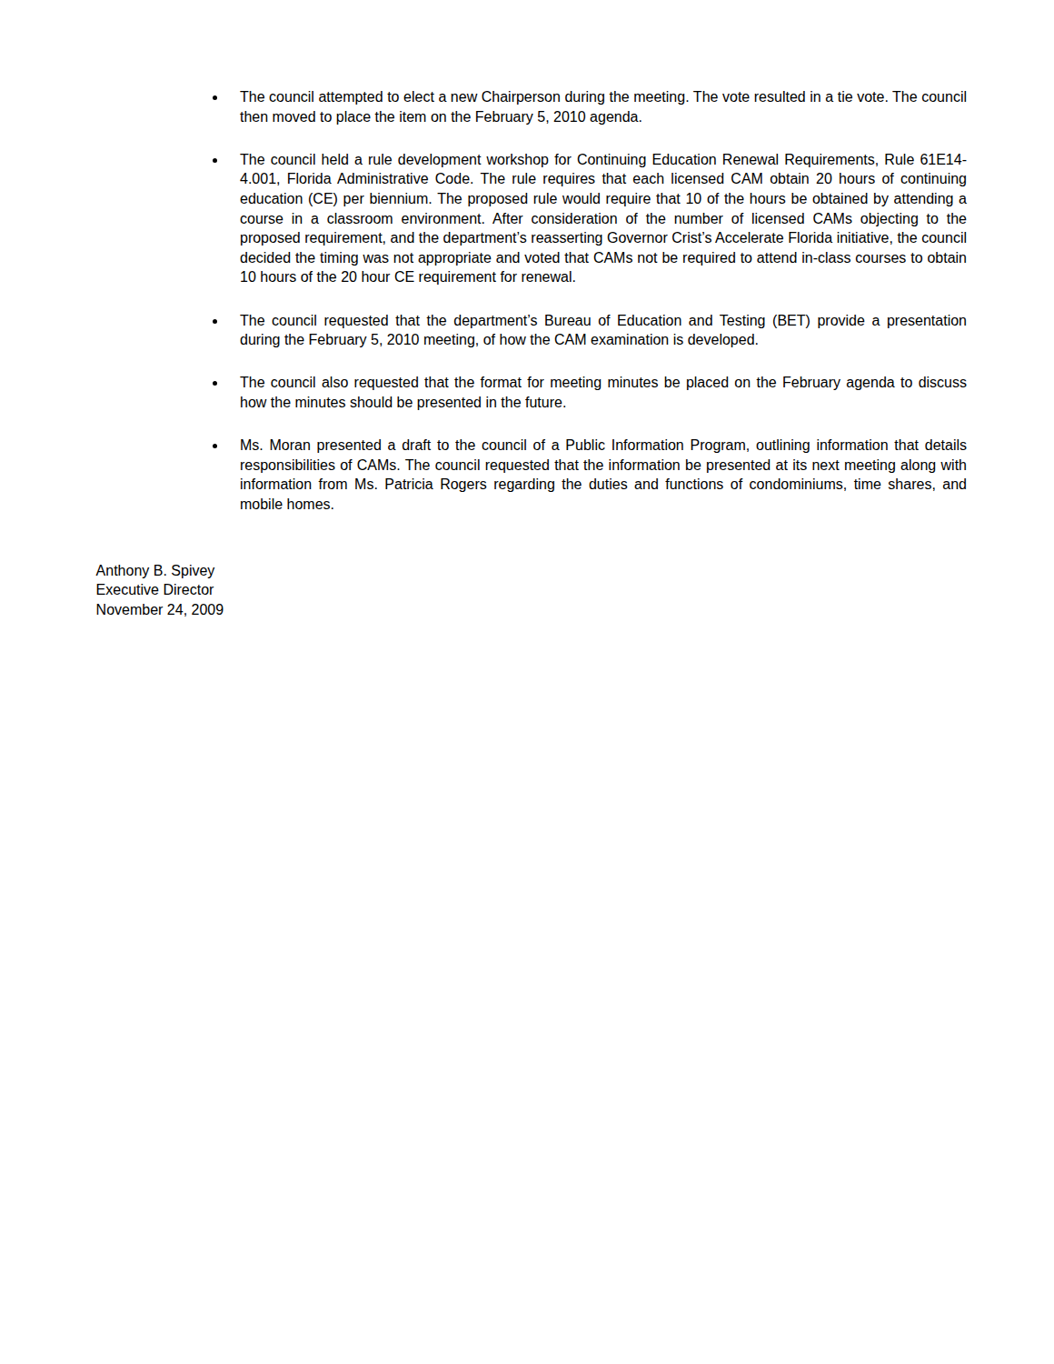The council attempted to elect a new Chairperson during the meeting. The vote resulted in a tie vote. The council then moved to place the item on the February 5, 2010 agenda.
The council held a rule development workshop for Continuing Education Renewal Requirements, Rule 61E14-4.001, Florida Administrative Code. The rule requires that each licensed CAM obtain 20 hours of continuing education (CE) per biennium. The proposed rule would require that 10 of the hours be obtained by attending a course in a classroom environment. After consideration of the number of licensed CAMs objecting to the proposed requirement, and the department’s reasserting Governor Crist’s Accelerate Florida initiative, the council decided the timing was not appropriate and voted that CAMs not be required to attend in-class courses to obtain 10 hours of the 20 hour CE requirement for renewal.
The council requested that the department’s Bureau of Education and Testing (BET) provide a presentation during the February 5, 2010 meeting, of how the CAM examination is developed.
The council also requested that the format for meeting minutes be placed on the February agenda to discuss how the minutes should be presented in the future.
Ms. Moran presented a draft to the council of a Public Information Program, outlining information that details responsibilities of CAMs. The council requested that the information be presented at its next meeting along with information from Ms. Patricia Rogers regarding the duties and functions of condominiums, time shares, and mobile homes.
Anthony B. Spivey
Executive Director
November 24, 2009